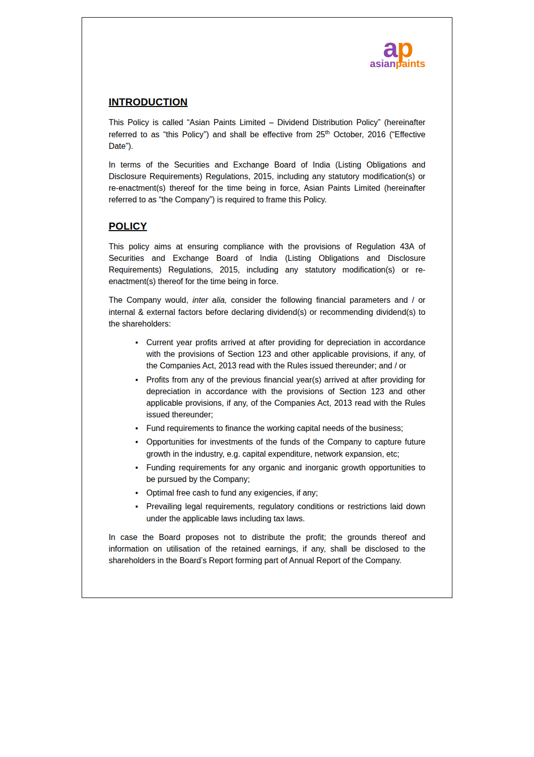ap
asianpaints
INTRODUCTION
This Policy is called “Asian Paints Limited – Dividend Distribution Policy” (hereinafter referred to as “this Policy”) and shall be effective from 25th October, 2016 (“Effective Date”).
In terms of the Securities and Exchange Board of India (Listing Obligations and Disclosure Requirements) Regulations, 2015, including any statutory modification(s) or re-enactment(s) thereof for the time being in force, Asian Paints Limited (hereinafter referred to as “the Company”) is required to frame this Policy.
POLICY
This policy aims at ensuring compliance with the provisions of Regulation 43A of Securities and Exchange Board of India (Listing Obligations and Disclosure Requirements) Regulations, 2015, including any statutory modification(s) or re-enactment(s) thereof for the time being in force.
The Company would, inter alia, consider the following financial parameters and / or internal & external factors before declaring dividend(s) or recommending dividend(s) to the shareholders:
Current year profits arrived at after providing for depreciation in accordance with the provisions of Section 123 and other applicable provisions, if any, of the Companies Act, 2013 read with the Rules issued thereunder; and / or
Profits from any of the previous financial year(s) arrived at after providing for depreciation in accordance with the provisions of Section 123 and other applicable provisions, if any, of the Companies Act, 2013 read with the Rules issued thereunder;
Fund requirements to finance the working capital needs of the business;
Opportunities for investments of the funds of the Company to capture future growth in the industry, e.g. capital expenditure, network expansion, etc;
Funding requirements for any organic and inorganic growth opportunities to be pursued by the Company;
Optimal free cash to fund any exigencies, if any;
Prevailing legal requirements, regulatory conditions or restrictions laid down under the applicable laws including tax laws.
In case the Board proposes not to distribute the profit; the grounds thereof and information on utilisation of the retained earnings, if any, shall be disclosed to the shareholders in the Board’s Report forming part of Annual Report of the Company.